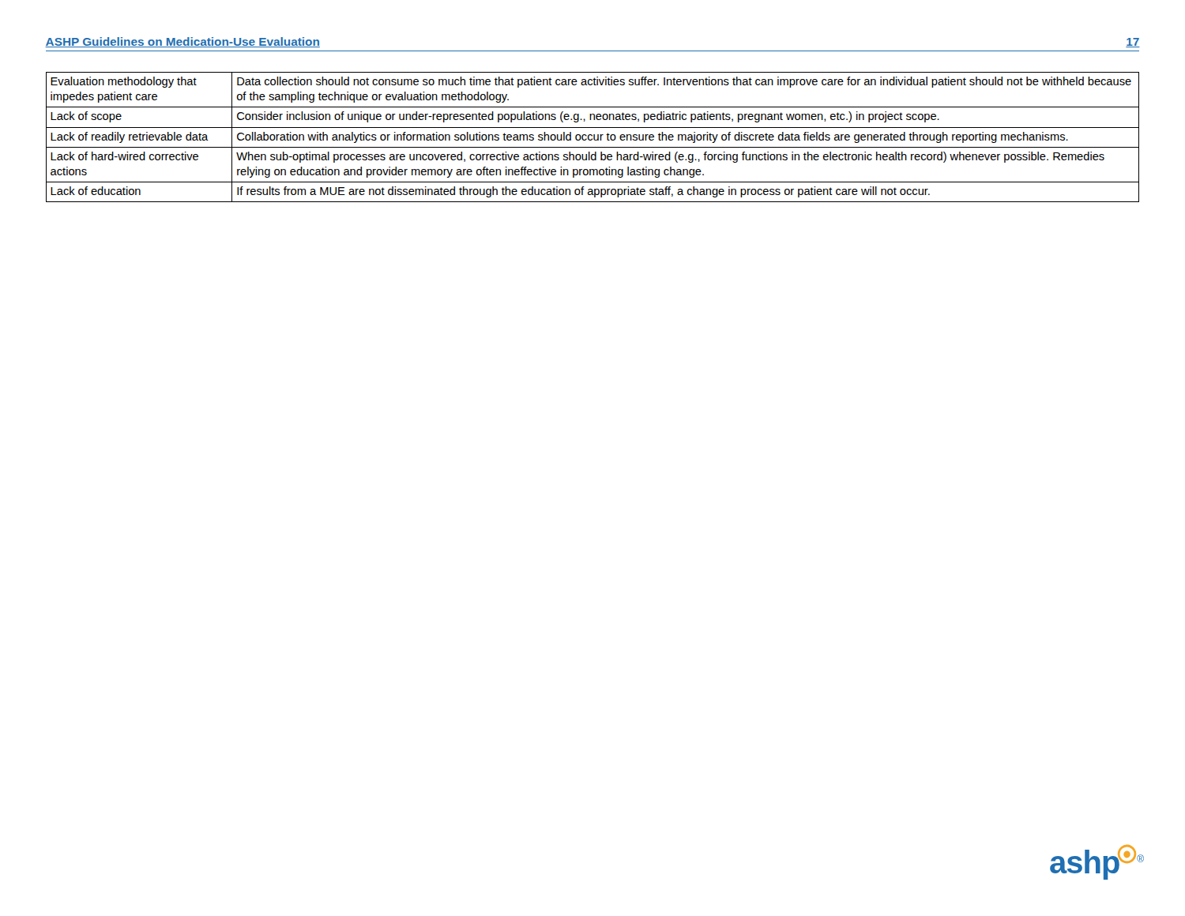ASHP Guidelines on Medication-Use Evaluation 17
| Evaluation methodology that impedes patient care | Data collection should not consume so much time that patient care activities suffer. Interventions that can improve care for an individual patient should not be withheld because of the sampling technique or evaluation methodology. |
| Lack of scope | Consider inclusion of unique or under-represented populations (e.g., neonates, pediatric patients, pregnant women, etc.) in project scope. |
| Lack of readily retrievable data | Collaboration with analytics or information solutions teams should occur to ensure the majority of discrete data fields are generated through reporting mechanisms. |
| Lack of hard-wired corrective actions | When sub-optimal processes are uncovered, corrective actions should be hard-wired (e.g., forcing functions in the electronic health record) whenever possible. Remedies relying on education and provider memory are often ineffective in promoting lasting change. |
| Lack of education | If results from a MUE are not disseminated through the education of appropriate staff, a change in process or patient care will not occur. |
ashp⦿®